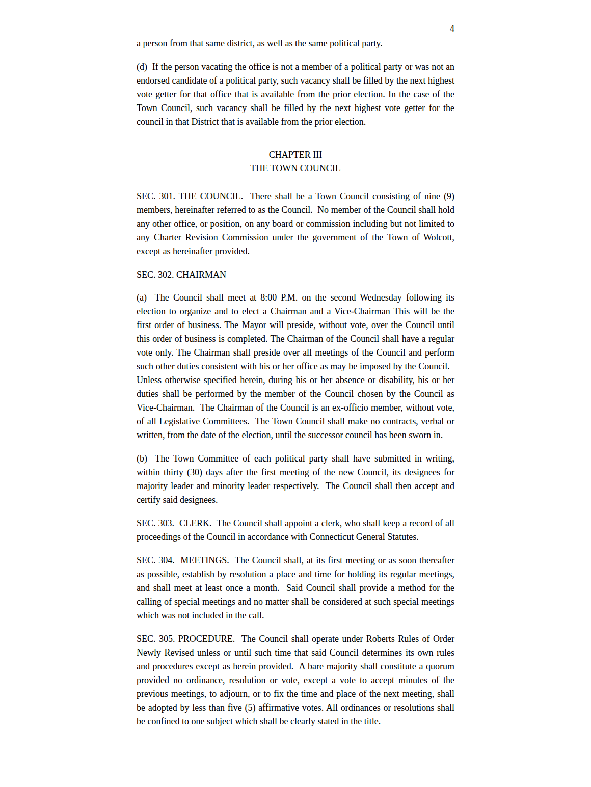4
a person from that same district, as well as the same political party.
(d) If the person vacating the office is not a member of a political party or was not an endorsed candidate of a political party, such vacancy shall be filled by the next highest vote getter for that office that is available from the prior election. In the case of the Town Council, such vacancy shall be filled by the next highest vote getter for the council in that District that is available from the prior election.
CHAPTER III THE TOWN COUNCIL
SEC. 301. THE COUNCIL. There shall be a Town Council consisting of nine (9) members, hereinafter referred to as the Council. No member of the Council shall hold any other office, or position, on any board or commission including but not limited to any Charter Revision Commission under the government of the Town of Wolcott, except as hereinafter provided.
SEC. 302. CHAIRMAN
(a) The Council shall meet at 8:00 P.M. on the second Wednesday following its election to organize and to elect a Chairman and a Vice-Chairman This will be the first order of business. The Mayor will preside, without vote, over the Council until this order of business is completed. The Chairman of the Council shall have a regular vote only. The Chairman shall preside over all meetings of the Council and perform such other duties consistent with his or her office as may be imposed by the Council. Unless otherwise specified herein, during his or her absence or disability, his or her duties shall be performed by the member of the Council chosen by the Council as Vice-Chairman. The Chairman of the Council is an ex-officio member, without vote, of all Legislative Committees. The Town Council shall make no contracts, verbal or written, from the date of the election, until the successor council has been sworn in.
(b) The Town Committee of each political party shall have submitted in writing, within thirty (30) days after the first meeting of the new Council, its designees for majority leader and minority leader respectively. The Council shall then accept and certify said designees.
SEC. 303. CLERK. The Council shall appoint a clerk, who shall keep a record of all proceedings of the Council in accordance with Connecticut General Statutes.
SEC. 304. MEETINGS. The Council shall, at its first meeting or as soon thereafter as possible, establish by resolution a place and time for holding its regular meetings, and shall meet at least once a month. Said Council shall provide a method for the calling of special meetings and no matter shall be considered at such special meetings which was not included in the call.
SEC. 305. PROCEDURE. The Council shall operate under Roberts Rules of Order Newly Revised unless or until such time that said Council determines its own rules and procedures except as herein provided. A bare majority shall constitute a quorum provided no ordinance, resolution or vote, except a vote to accept minutes of the previous meetings, to adjourn, or to fix the time and place of the next meeting, shall be adopted by less than five (5) affirmative votes. All ordinances or resolutions shall be confined to one subject which shall be clearly stated in the title.